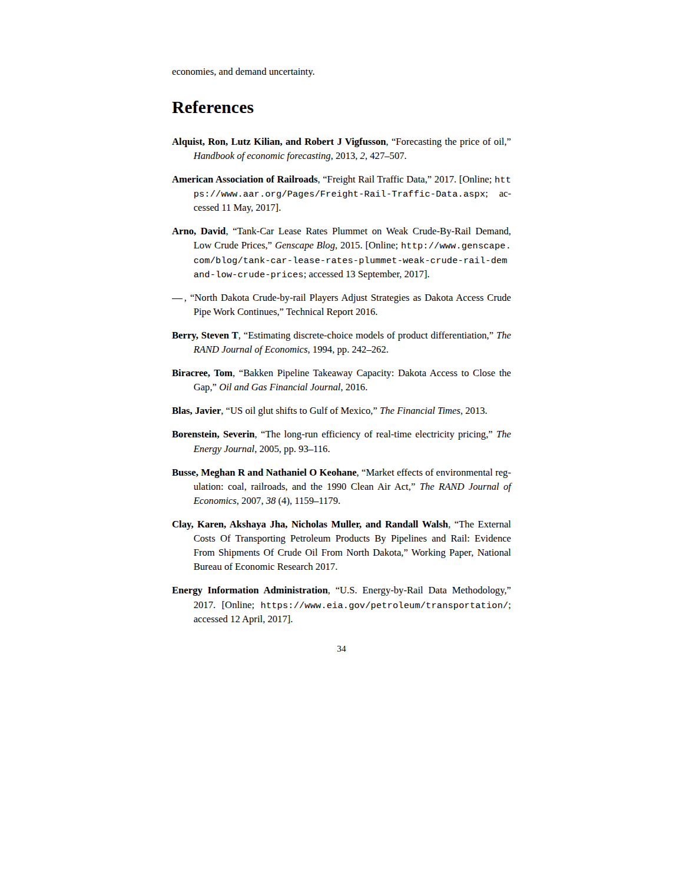economies, and demand uncertainty.
References
Alquist, Ron, Lutz Kilian, and Robert J Vigfusson, “Forecasting the price of oil,” Handbook of economic forecasting, 2013, 2, 427–507.
American Association of Railroads, “Freight Rail Traffic Data,” 2017. [Online; https://www.aar.org/Pages/Freight-Rail-Traffic-Data.aspx; accessed 11 May, 2017].
Arno, David, “Tank-Car Lease Rates Plummet on Weak Crude-By-Rail Demand, Low Crude Prices,” Genscape Blog, 2015. [Online; http://www.genscape.com/blog/tank-car-lease-rates-plummet-weak-crude-rail-demand-low-crude-prices; accessed 13 September, 2017].
, “North Dakota Crude-by-rail Players Adjust Strategies as Dakota Access Crude Pipe Work Continues,” Technical Report 2016.
Berry, Steven T, “Estimating discrete-choice models of product differentiation,” The RAND Journal of Economics, 1994, pp. 242–262.
Biracree, Tom, “Bakken Pipeline Takeaway Capacity: Dakota Access to Close the Gap,” Oil and Gas Financial Journal, 2016.
Blas, Javier, “US oil glut shifts to Gulf of Mexico,” The Financial Times, 2013.
Borenstein, Severin, “The long-run efficiency of real-time electricity pricing,” The Energy Journal, 2005, pp. 93–116.
Busse, Meghan R and Nathaniel O Keohane, “Market effects of environmental regulation: coal, railroads, and the 1990 Clean Air Act,” The RAND Journal of Economics, 2007, 38 (4), 1159–1179.
Clay, Karen, Akshaya Jha, Nicholas Muller, and Randall Walsh, “The External Costs Of Transporting Petroleum Products By Pipelines and Rail: Evidence From Shipments Of Crude Oil From North Dakota,” Working Paper, National Bureau of Economic Research 2017.
Energy Information Administration, “U.S. Energy-by-Rail Data Methodology,” 2017. [Online; https://www.eia.gov/petroleum/transportation/; accessed 12 April, 2017].
34